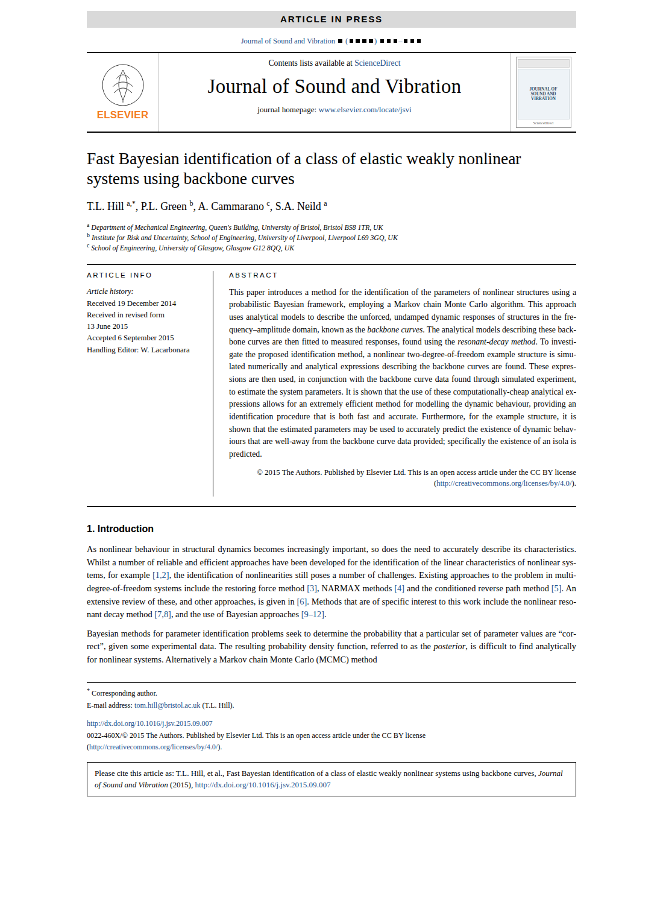ARTICLE IN PRESS
Journal of Sound and Vibration ( ) –
ELSEVIER
Contents lists available at ScienceDirect
Journal of Sound and Vibration
journal homepage: www.elsevier.com/locate/jsvi
JOURNAL OF
SOUND AND
VIBRATION
ScienceDirect
Fast Bayesian identification of a class of elastic weakly nonlinear systems using backbone curves
T.L. Hill a,*, P.L. Green b, A. Cammarano c, S.A. Neild a
a Department of Mechanical Engineering, Queen's Building, University of Bristol, Bristol BS8 1TR, UK
b Institute for Risk and Uncertainty, School of Engineering, University of Liverpool, Liverpool L69 3GQ, UK
c School of Engineering, University of Glasgow, Glasgow G12 8QQ, UK
Article info
Article history:
Received 19 December 2014
Received in revised form
13 June 2015
Accepted 6 September 2015
Handling Editor: W. Lacarbonara
Abstract
This paper introduces a method for the identification of the parameters of nonlinear structures using a probabilistic Bayesian framework, employing a Markov chain Monte Carlo algorithm. This approach uses analytical models to describe the unforced, undamped dynamic responses of structures in the frequency–amplitude domain, known as the backbone curves. The analytical models describing these backbone curves are then fitted to measured responses, found using the resonant-decay method. To investigate the proposed identification method, a nonlinear two-degree-of-freedom example structure is simulated numerically and analytical expressions describing the backbone curves are found. These expressions are then used, in conjunction with the backbone curve data found through simulated experiment, to estimate the system parameters. It is shown that the use of these computationally-cheap analytical expressions allows for an extremely efficient method for modelling the dynamic behaviour, providing an identification procedure that is both fast and accurate. Furthermore, for the example structure, it is shown that the estimated parameters may be used to accurately predict the existence of dynamic behaviours that are well-away from the backbone curve data provided; specifically the existence of an isola is predicted.
© 2015 The Authors. Published by Elsevier Ltd. This is an open access article under the CC BY license (http://creativecommons.org/licenses/by/4.0/).
1. Introduction
As nonlinear behaviour in structural dynamics becomes increasingly important, so does the need to accurately describe its characteristics. Whilst a number of reliable and efficient approaches have been developed for the identification of the linear characteristics of nonlinear systems, for example [1,2], the identification of nonlinearities still poses a number of challenges. Existing approaches to the problem in multi-degree-of-freedom systems include the restoring force method [3], NARMAX methods [4] and the conditioned reverse path method [5]. An extensive review of these, and other approaches, is given in [6]. Methods that are of specific interest to this work include the nonlinear resonant decay method [7,8], and the use of Bayesian approaches [9–12].
Bayesian methods for parameter identification problems seek to determine the probability that a particular set of parameter values are “correct”, given some experimental data. The resulting probability density function, referred to as the posterior, is difficult to find analytically for nonlinear systems. Alternatively a Markov chain Monte Carlo (MCMC) method
* Corresponding author.
E-mail address: tom.hill@bristol.ac.uk (T.L. Hill).
http://dx.doi.org/10.1016/j.jsv.2015.09.007
0022-460X/© 2015 The Authors. Published by Elsevier Ltd. This is an open access article under the CC BY license
(http://creativecommons.org/licenses/by/4.0/).
Please cite this article as: T.L. Hill, et al., Fast Bayesian identification of a class of elastic weakly nonlinear systems using backbone curves, Journal of Sound and Vibration (2015), http://dx.doi.org/10.1016/j.jsv.2015.09.007